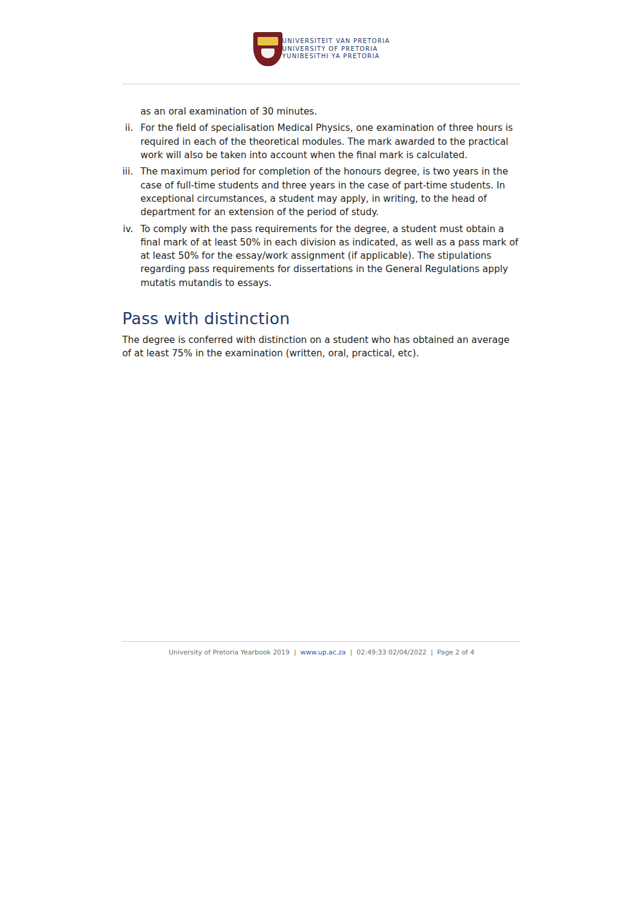| | UNIVERSITEIT VAN PRETORIA UNIVERSITY OF PRETORIA YUNIBESITHI YA PRETORIA |
as an oral examination of 30 minutes.
ii. For the field of specialisation Medical Physics, one examination of three hours is required in each of the theoretical modules. The mark awarded to the practical work will also be taken into account when the final mark is calculated.
iii. The maximum period for completion of the honours degree, is two years in the case of full-time students and three years in the case of part-time students. In exceptional circumstances, a student may apply, in writing, to the head of department for an extension of the period of study.
iv. To comply with the pass requirements for the degree, a student must obtain a final mark of at least 50% in each division as indicated, as well as a pass mark of at least 50% for the essay/work assignment (if applicable). The stipulations regarding pass requirements for dissertations in the General Regulations apply mutatis mutandis to essays.
Pass with distinction
The degree is conferred with distinction on a student who has obtained an average of at least 75% in the examination (written, oral, practical, etc).
University of Pretoria Yearbook 2019 | www.up.ac.za | 02:49:33 02/04/2022 | Page 2 of 4